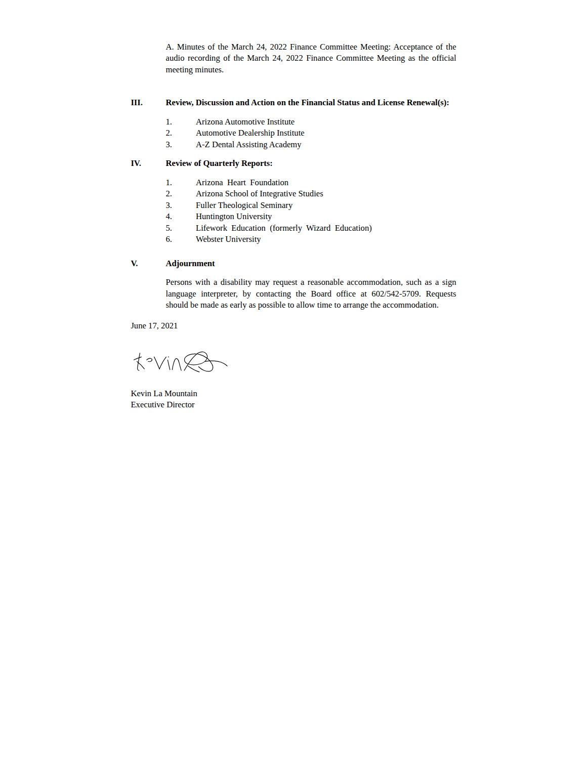A. Minutes of the March 24, 2022 Finance Committee Meeting: Acceptance of the audio recording of the March 24, 2022 Finance Committee Meeting as the official meeting minutes.
III.
Review, Discussion and Action on the Financial Status and License Renewal(s):
1. Arizona Automotive Institute
2. Automotive Dealership Institute
3. A-Z Dental Assisting Academy
IV.
Review of Quarterly Reports:
1. Arizona Heart Foundation
2. Arizona School of Integrative Studies
3. Fuller Theological Seminary
4. Huntington University
5. Lifework Education (formerly Wizard Education)
6. Webster University
V.
Adjournment
Persons with a disability may request a reasonable accommodation, such as a sign language interpreter, by contacting the Board office at 602/542-5709. Requests should be made as early as possible to allow time to arrange the accommodation.
June 17, 2021
Kevin La Mountain
Executive Director